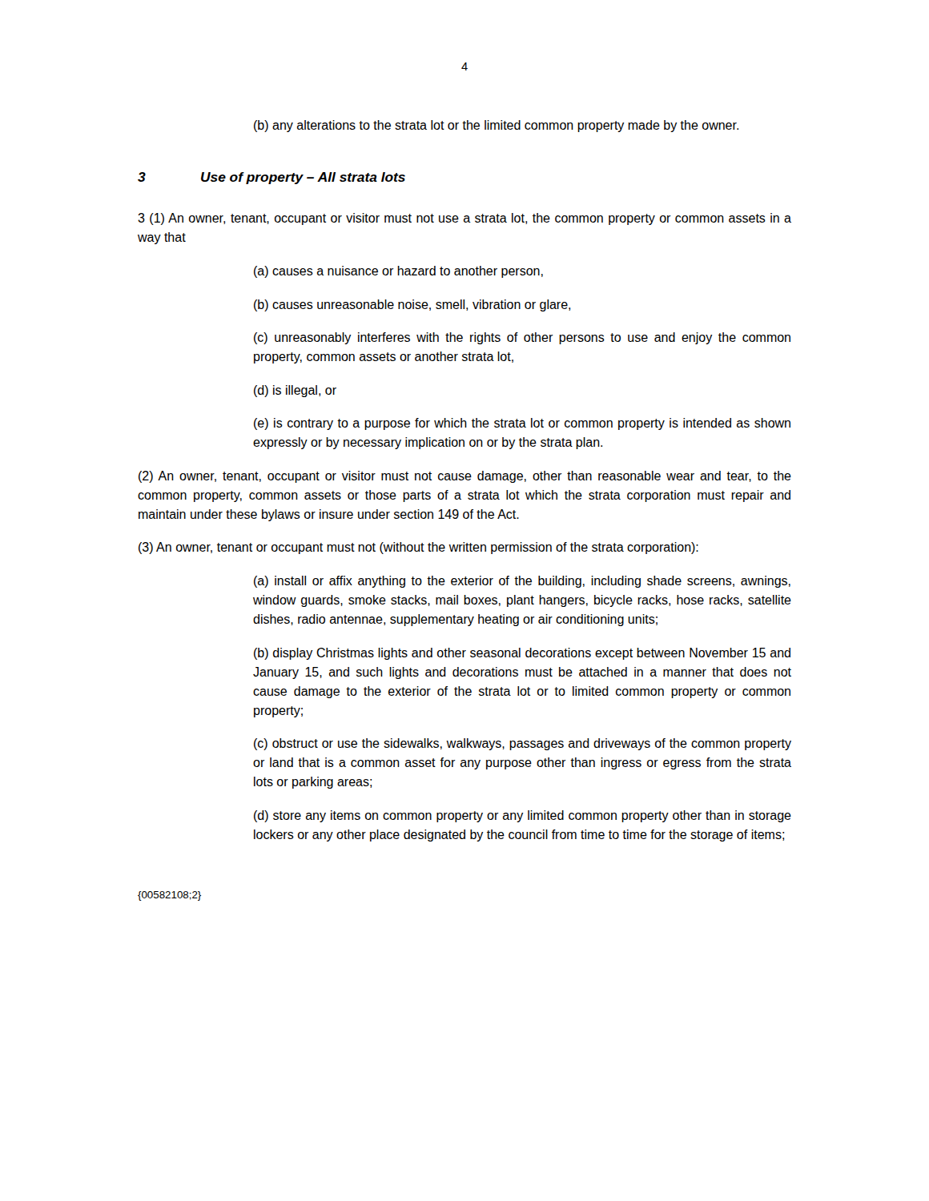4
(b) any alterations to the strata lot or the limited common property made by the owner.
3 Use of property – All strata lots
3 (1) An owner, tenant, occupant or visitor must not use a strata lot, the common property or common assets in a way that
(a) causes a nuisance or hazard to another person,
(b) causes unreasonable noise, smell, vibration or glare,
(c) unreasonably interferes with the rights of other persons to use and enjoy the common property, common assets or another strata lot,
(d) is illegal, or
(e) is contrary to a purpose for which the strata lot or common property is intended as shown expressly or by necessary implication on or by the strata plan.
(2) An owner, tenant, occupant or visitor must not cause damage, other than reasonable wear and tear, to the common property, common assets or those parts of a strata lot which the strata corporation must repair and maintain under these bylaws or insure under section 149 of the Act.
(3) An owner, tenant or occupant must not (without the written permission of the strata corporation):
(a) install or affix anything to the exterior of the building, including shade screens, awnings, window guards, smoke stacks, mail boxes, plant hangers, bicycle racks, hose racks, satellite dishes, radio antennae, supplementary heating or air conditioning units;
(b) display Christmas lights and other seasonal decorations except between November 15 and January 15, and such lights and decorations must be attached in a manner that does not cause damage to the exterior of the strata lot or to limited common property or common property;
(c) obstruct or use the sidewalks, walkways, passages and driveways of the common property or land that is a common asset for any purpose other than ingress or egress from the strata lots or parking areas;
(d) store any items on common property or any limited common property other than in storage lockers or any other place designated by the council from time to time for the storage of items;
{00582108;2}